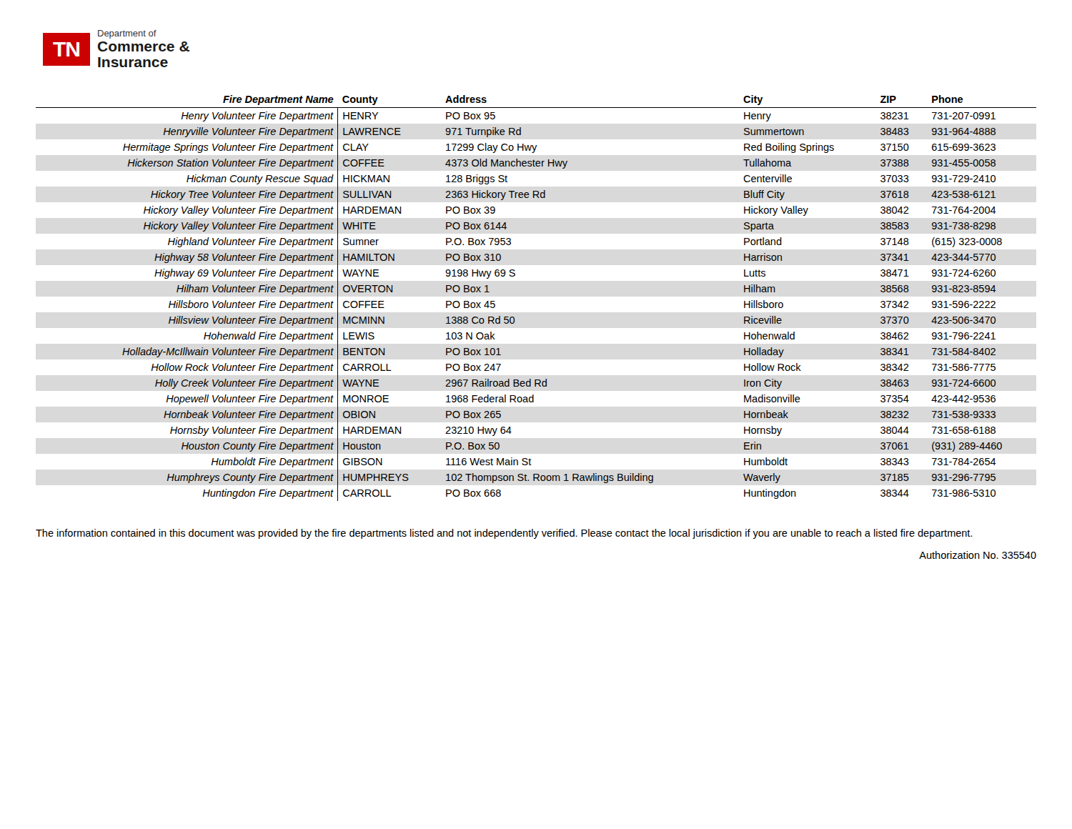TN
Department of
Commerce &
Insurance
| Fire Department Name | County | Address | City | ZIP | Phone |
| --- | --- | --- | --- | --- | --- |
| Henry Volunteer Fire Department | HENRY | PO Box 95 | Henry | 38231 | 731-207-0991 |
| Henryville Volunteer Fire Department | LAWRENCE | 971 Turnpike Rd | Summertown | 38483 | 931-964-4888 |
| Hermitage Springs Volunteer Fire Department | CLAY | 17299 Clay Co Hwy | Red Boiling Springs | 37150 | 615-699-3623 |
| Hickerson Station Volunteer Fire Department | COFFEE | 4373 Old Manchester Hwy | Tullahoma | 37388 | 931-455-0058 |
| Hickman County Rescue Squad | HICKMAN | 128 Briggs St | Centerville | 37033 | 931-729-2410 |
| Hickory Tree Volunteer Fire Department | SULLIVAN | 2363 Hickory Tree Rd | Bluff City | 37618 | 423-538-6121 |
| Hickory Valley Volunteer Fire Department | HARDEMAN | PO Box 39 | Hickory Valley | 38042 | 731-764-2004 |
| Hickory Valley Volunteer Fire Department | WHITE | PO Box 6144 | Sparta | 38583 | 931-738-8298 |
| Highland Volunteer Fire Department | Sumner | P.O. Box 7953 | Portland | 37148 | (615) 323-0008 |
| Highway 58 Volunteer Fire Department | HAMILTON | PO Box 310 | Harrison | 37341 | 423-344-5770 |
| Highway 69 Volunteer Fire Department | WAYNE | 9198 Hwy 69 S | Lutts | 38471 | 931-724-6260 |
| Hilham Volunteer Fire Department | OVERTON | PO Box 1 | Hilham | 38568 | 931-823-8594 |
| Hillsboro Volunteer Fire Department | COFFEE | PO Box 45 | Hillsboro | 37342 | 931-596-2222 |
| Hillsview Volunteer Fire Department | MCMINN | 1388 Co Rd 50 | Riceville | 37370 | 423-506-3470 |
| Hohenwald Fire Department | LEWIS | 103 N Oak | Hohenwald | 38462 | 931-796-2241 |
| Holladay-McIllwain Volunteer Fire Department | BENTON | PO Box 101 | Holladay | 38341 | 731-584-8402 |
| Hollow Rock Volunteer Fire Department | CARROLL | PO Box 247 | Hollow Rock | 38342 | 731-586-7775 |
| Holly Creek Volunteer Fire Department | WAYNE | 2967 Railroad Bed Rd | Iron City | 38463 | 931-724-6600 |
| Hopewell Volunteer Fire Department | MONROE | 1968 Federal Road | Madisonville | 37354 | 423-442-9536 |
| Hornbeak Volunteer Fire Department | OBION | PO Box 265 | Hornbeak | 38232 | 731-538-9333 |
| Hornsby Volunteer Fire Department | HARDEMAN | 23210 Hwy 64 | Hornsby | 38044 | 731-658-6188 |
| Houston County Fire Department | Houston | P.O. Box 50 | Erin | 37061 | (931) 289-4460 |
| Humboldt Fire Department | GIBSON | 1116 West Main St | Humboldt | 38343 | 731-784-2654 |
| Humphreys County Fire Department | HUMPHREYS | 102 Thompson St. Room 1 Rawlings Building | Waverly | 37185 | 931-296-7795 |
| Huntingdon Fire Department | CARROLL | PO Box 668 | Huntingdon | 38344 | 731-986-5310 |
The information contained in this document was provided by the fire departments listed and not independently verified. Please contact the local jurisdiction if you are unable to reach a listed fire department.
Authorization No. 335540